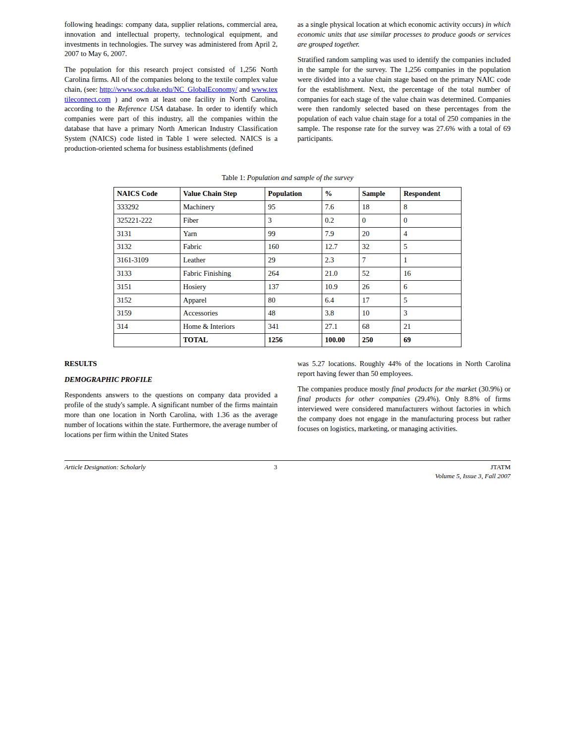following headings: company data, supplier relations, commercial area, innovation and intellectual property, technological equipment, and investments in technologies. The survey was administered from April 2, 2007 to May 6, 2007.
The population for this research project consisted of 1,256 North Carolina firms. All of the companies belong to the textile complex value chain, (see: http://www.soc.duke.edu/NC_GlobalEconomy/ and www.textileconnect.com ) and own at least one facility in North Carolina, according to the Reference USA database. In order to identify which companies were part of this industry, all the companies within the database that have a primary North American Industry Classification System (NAICS) code listed in Table 1 were selected. NAICS is a production-oriented schema for business establishments (defined
as a single physical location at which economic activity occurs) in which economic units that use similar processes to produce goods or services are grouped together.
Stratified random sampling was used to identify the companies included in the sample for the survey. The 1,256 companies in the population were divided into a value chain stage based on the primary NAIC code for the establishment. Next, the percentage of the total number of companies for each stage of the value chain was determined. Companies were then randomly selected based on these percentages from the population of each value chain stage for a total of 250 companies in the sample. The response rate for the survey was 27.6% with a total of 69 participants.
Table 1: Population and sample of the survey
| NAICS Code | Value Chain Step | Population | % | Sample | Respondent |
| --- | --- | --- | --- | --- | --- |
| 333292 | Machinery | 95 | 7.6 | 18 | 8 |
| 325221-222 | Fiber | 3 | 0.2 | 0 | 0 |
| 3131 | Yarn | 99 | 7.9 | 20 | 4 |
| 3132 | Fabric | 160 | 12.7 | 32 | 5 |
| 3161-3109 | Leather | 29 | 2.3 | 7 | 1 |
| 3133 | Fabric Finishing | 264 | 21.0 | 52 | 16 |
| 3151 | Hosiery | 137 | 10.9 | 26 | 6 |
| 3152 | Apparel | 80 | 6.4 | 17 | 5 |
| 3159 | Accessories | 48 | 3.8 | 10 | 3 |
| 314 | Home & Interiors | 341 | 27.1 | 68 | 21 |
| | TOTAL | 1256 | 100.00 | 250 | 69 |
RESULTS
DEMOGRAPHIC PROFILE
Respondents answers to the questions on company data provided a profile of the study's sample. A significant number of the firms maintain more than one location in North Carolina, with 1.36 as the average number of locations within the state. Furthermore, the average number of locations per firm within the United States
was 5.27 locations. Roughly 44% of the locations in North Carolina report having fewer than 50 employees.
The companies produce mostly final products for the market (30.9%) or final products for other companies (29.4%). Only 8.8% of firms interviewed were considered manufacturers without factories in which the company does not engage in the manufacturing process but rather focuses on logistics, marketing, or managing activities.
Article Designation: Scholarly
3
JTATM
Volume 5, Issue 3, Fall 2007